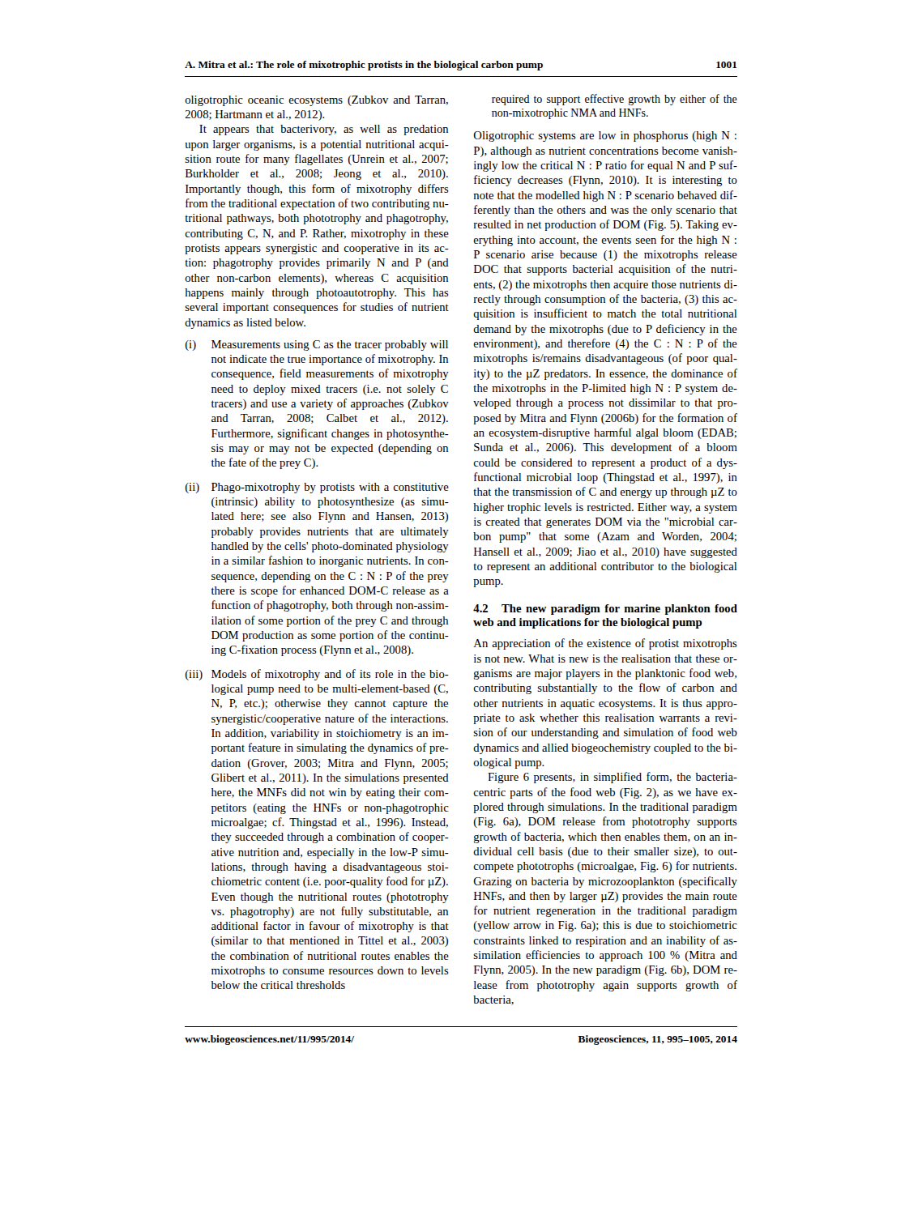A. Mitra et al.: The role of mixotrophic protists in the biological carbon pump 1001
oligotrophic oceanic ecosystems (Zubkov and Tarran, 2008; Hartmann et al., 2012).
It appears that bacterivory, as well as predation upon larger organisms, is a potential nutritional acquisition route for many flagellates (Unrein et al., 2007; Burkholder et al., 2008; Jeong et al., 2010). Importantly though, this form of mixotrophy differs from the traditional expectation of two contributing nutritional pathways, both phototrophy and phagotrophy, contributing C, N, and P. Rather, mixotrophy in these protists appears synergistic and cooperative in its action: phagotrophy provides primarily N and P (and other non-carbon elements), whereas C acquisition happens mainly through photoautotrophy. This has several important consequences for studies of nutrient dynamics as listed below.
Measurements using C as the tracer probably will not indicate the true importance of mixotrophy. In consequence, field measurements of mixotrophy need to deploy mixed tracers (i.e. not solely C tracers) and use a variety of approaches (Zubkov and Tarran, 2008; Calbet et al., 2012). Furthermore, significant changes in photosynthesis may or may not be expected (depending on the fate of the prey C).
Phago-mixotrophy by protists with a constitutive (intrinsic) ability to photosynthesize (as simulated here; see also Flynn and Hansen, 2013) probably provides nutrients that are ultimately handled by the cells' photo-dominated physiology in a similar fashion to inorganic nutrients. In consequence, depending on the C : N : P of the prey there is scope for enhanced DOM-C release as a function of phagotrophy, both through non-assimilation of some portion of the prey C and through DOM production as some portion of the continuing C-fixation process (Flynn et al., 2008).
Models of mixotrophy and of its role in the biological pump need to be multi-element-based (C, N, P, etc.); otherwise they cannot capture the synergistic/cooperative nature of the interactions. In addition, variability in stoichiometry is an important feature in simulating the dynamics of predation (Grover, 2003; Mitra and Flynn, 2005; Glibert et al., 2011). In the simulations presented here, the MNFs did not win by eating their competitors (eating the HNFs or non-phagotrophic microalgae; cf. Thingstad et al., 1996). Instead, they succeeded through a combination of cooperative nutrition and, especially in the low-P simulations, through having a disadvantageous stoichiometric content (i.e. poor-quality food for µZ). Even though the nutritional routes (phototrophy vs. phagotrophy) are not fully substitutable, an additional factor in favour of mixotrophy is that (similar to that mentioned in Tittel et al., 2003) the combination of nutritional routes enables the mixotrophs to consume resources down to levels below the critical thresholds
required to support effective growth by either of the non-mixotrophic NMA and HNFs.
Oligotrophic systems are low in phosphorus (high N : P), although as nutrient concentrations become vanishingly low the critical N : P ratio for equal N and P sufficiency decreases (Flynn, 2010). It is interesting to note that the modelled high N : P scenario behaved differently than the others and was the only scenario that resulted in net production of DOM (Fig. 5). Taking everything into account, the events seen for the high N : P scenario arise because (1) the mixotrophs release DOC that supports bacterial acquisition of the nutrients, (2) the mixotrophs then acquire those nutrients directly through consumption of the bacteria, (3) this acquisition is insufficient to match the total nutritional demand by the mixotrophs (due to P deficiency in the environment), and therefore (4) the C : N : P of the mixotrophs is/remains disadvantageous (of poor quality) to the µZ predators. In essence, the dominance of the mixotrophs in the P-limited high N : P system developed through a process not dissimilar to that proposed by Mitra and Flynn (2006b) for the formation of an ecosystem-disruptive harmful algal bloom (EDAB; Sunda et al., 2006). This development of a bloom could be considered to represent a product of a dysfunctional microbial loop (Thingstad et al., 1997), in that the transmission of C and energy up through µZ to higher trophic levels is restricted. Either way, a system is created that generates DOM via the "microbial carbon pump" that some (Azam and Worden, 2004; Hansell et al., 2009; Jiao et al., 2010) have suggested to represent an additional contributor to the biological pump.
4.2 The new paradigm for marine plankton food web and implications for the biological pump
An appreciation of the existence of protist mixotrophs is not new. What is new is the realisation that these organisms are major players in the planktonic food web, contributing substantially to the flow of carbon and other nutrients in aquatic ecosystems. It is thus appropriate to ask whether this realisation warrants a revision of our understanding and simulation of food web dynamics and allied biogeochemistry coupled to the biological pump.
Figure 6 presents, in simplified form, the bacteria-centric parts of the food web (Fig. 2), as we have explored through simulations. In the traditional paradigm (Fig. 6a), DOM release from phototrophy supports growth of bacteria, which then enables them, on an individual cell basis (due to their smaller size), to outcompete phototrophs (microalgae, Fig. 6) for nutrients. Grazing on bacteria by microzooplankton (specifically HNFs, and then by larger µZ) provides the main route for nutrient regeneration in the traditional paradigm (yellow arrow in Fig. 6a); this is due to stoichiometric constraints linked to respiration and an inability of assimilation efficiencies to approach 100 % (Mitra and Flynn, 2005). In the new paradigm (Fig. 6b), DOM release from phototrophy again supports growth of bacteria,
www.biogeosciences.net/11/995/2014/ Biogeosciences, 11, 995–1005, 2014